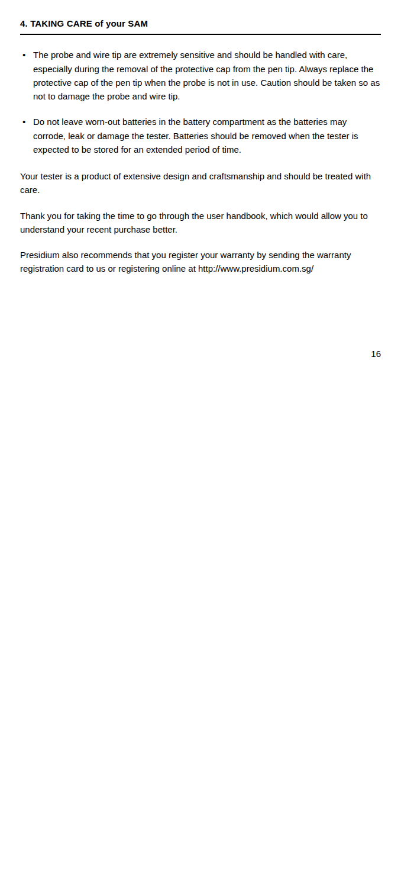4. TAKING CARE of your SAM
The probe and wire tip are extremely sensitive and should be handled with care, especially during the removal of the protective cap from the pen tip. Always replace the protective cap of the pen tip when the probe is not in use. Caution should be taken so as not to damage the probe and wire tip.
Do not leave worn-out batteries in the battery compartment as the batteries may corrode, leak or damage the tester. Batteries should be removed when the tester is expected to be stored for an extended period of time.
Your tester is a product of extensive design and craftsmanship and should be treated with care.
Thank you for taking the time to go through the user handbook, which would allow you to understand your recent purchase better.
Presidium also recommends that you register your warranty by sending the warranty registration card to us or registering online at http://www.presidium.com.sg/
16